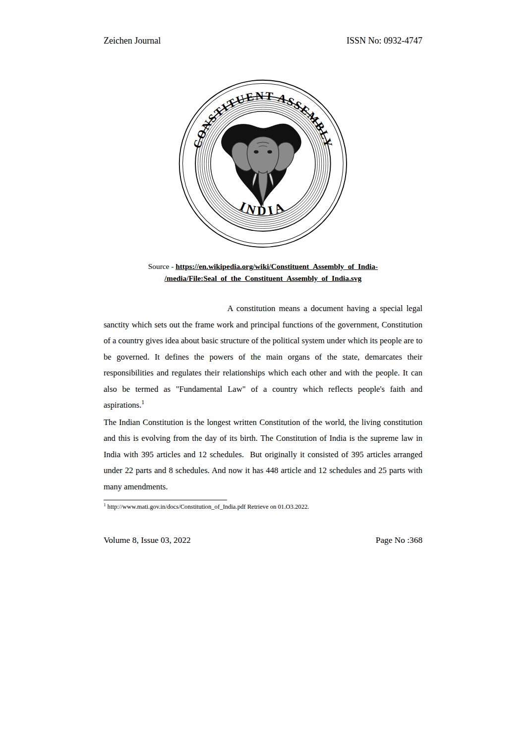Zeichen Journal
ISSN No: 0932-4747
CONSTITUENT ASSEMBLY INDIA
Source - https://en.wikipedia.org/wiki/Constituent_Assembly_of_India‑
/media/File:Seal_of_the_Constituent_Assembly_of_India.svg
A constitution means a document having a special legal sanctity which sets out the frame work and principal functions of the government, Constitution of a country gives idea about basic structure of the political system under which its people are to be governed. It defines the powers of the main organs of the state, demarcates their responsibilities and regulates their relationships which each other and with the people. It can also be termed as "Fundamental Law" of a country which reflects people's faith and aspirations.1
The Indian Constitution is the longest written Constitution of the world, the living constitution and this is evolving from the day of its birth. The Constitution of India is the supreme law in India with 395 articles and 12 schedules. But originally it consisted of 395 articles arranged under 22 parts and 8 schedules. And now it has 448 article and 12 schedules and 25 parts with many amendments.
1 http://www.mati.gov.in/docs/Constitution_of_India.pdf Retrieve on 01.O3.2022.
Volume 8, Issue 03, 2022
Page No :368